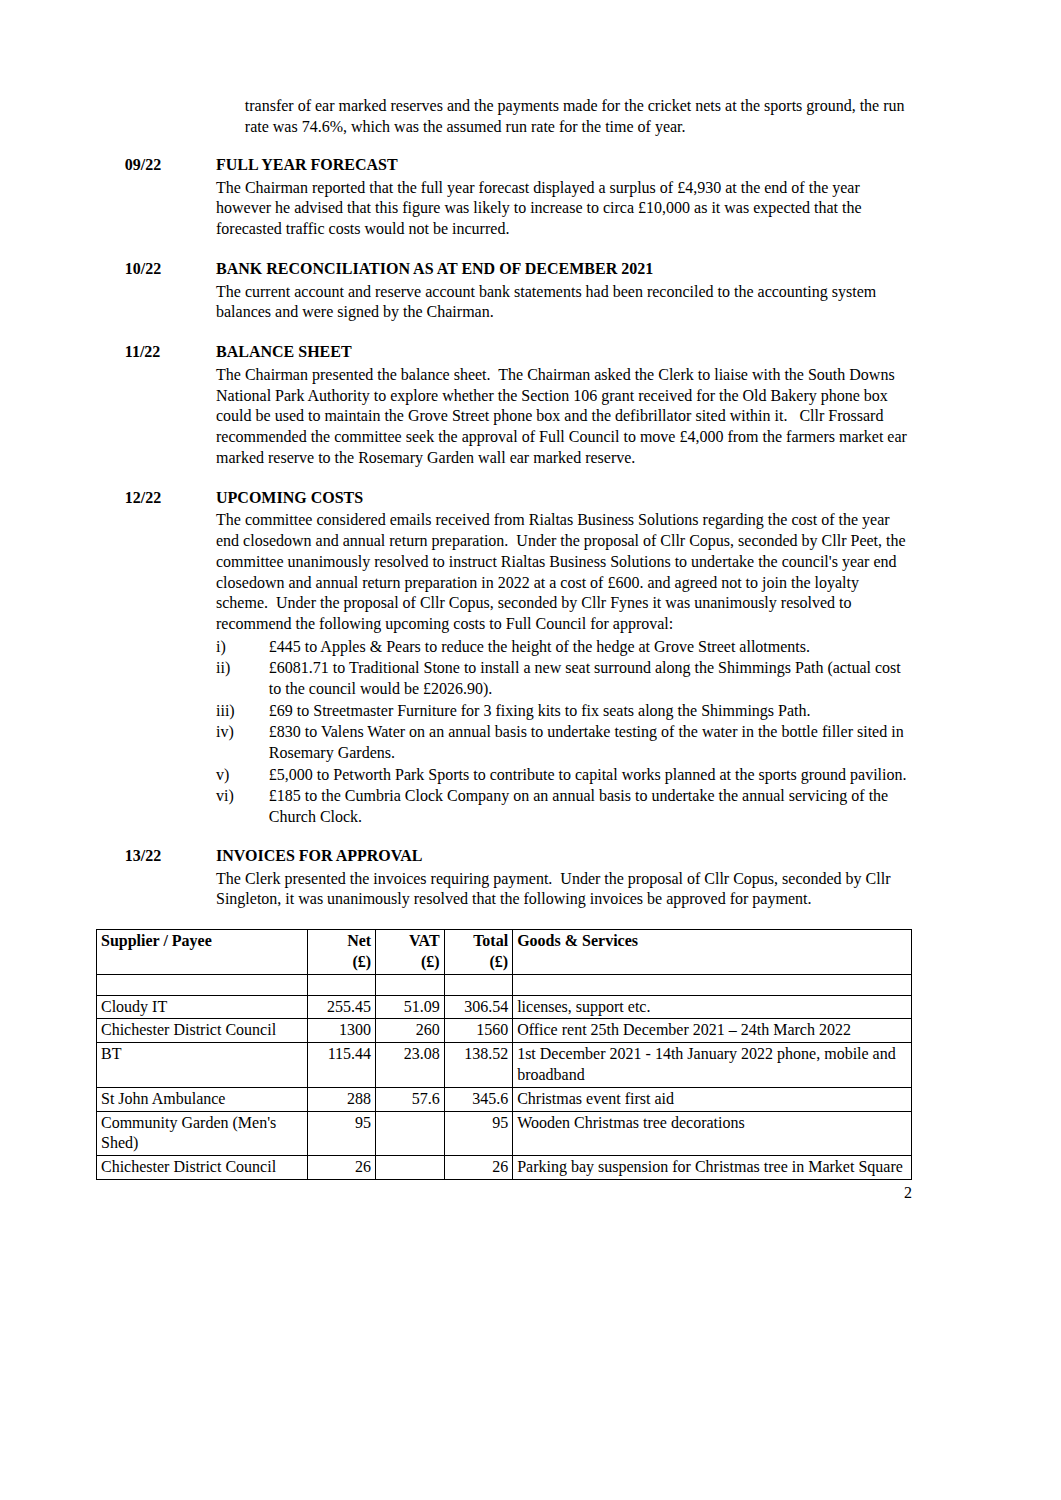transfer of ear marked reserves and the payments made for the cricket nets at the sports ground, the run rate was 74.6%, which was the assumed run rate for the time of year.
09/22
FULL YEAR FORECAST
The Chairman reported that the full year forecast displayed a surplus of £4,930 at the end of the year however he advised that this figure was likely to increase to circa £10,000 as it was expected that the forecasted traffic costs would not be incurred.
10/22
BANK RECONCILIATION AS AT END OF DECEMBER 2021
The current account and reserve account bank statements had been reconciled to the accounting system balances and were signed by the Chairman.
11/22
BALANCE SHEET
The Chairman presented the balance sheet. The Chairman asked the Clerk to liaise with the South Downs National Park Authority to explore whether the Section 106 grant received for the Old Bakery phone box could be used to maintain the Grove Street phone box and the defibrillator sited within it. Cllr Frossard recommended the committee seek the approval of Full Council to move £4,000 from the farmers market ear marked reserve to the Rosemary Garden wall ear marked reserve.
12/22
UPCOMING COSTS
The committee considered emails received from Rialtas Business Solutions regarding the cost of the year end closedown and annual return preparation. Under the proposal of Cllr Copus, seconded by Cllr Peet, the committee unanimously resolved to instruct Rialtas Business Solutions to undertake the council's year end closedown and annual return preparation in 2022 at a cost of £600. and agreed not to join the loyalty scheme. Under the proposal of Cllr Copus, seconded by Cllr Fynes it was unanimously resolved to recommend the following upcoming costs to Full Council for approval:
i)£445 to Apples & Pears to reduce the height of the hedge at Grove Street allotments.
ii)£6081.71 to Traditional Stone to install a new seat surround along the Shimmings Path (actual cost to the council would be £2026.90).
iii)£69 to Streetmaster Furniture for 3 fixing kits to fix seats along the Shimmings Path.
iv)£830 to Valens Water on an annual basis to undertake testing of the water in the bottle filler sited in Rosemary Gardens.
v)£5,000 to Petworth Park Sports to contribute to capital works planned at the sports ground pavilion.
vi)£185 to the Cumbria Clock Company on an annual basis to undertake the annual servicing of the Church Clock.
13/22
INVOICES FOR APPROVAL
The Clerk presented the invoices requiring payment. Under the proposal of Cllr Copus, seconded by Cllr Singleton, it was unanimously resolved that the following invoices be approved for payment.
| Supplier / Payee | Net (£) | VAT (£) | Total (£) | Goods & Services |
| --- | --- | --- | --- | --- |
| Cloudy IT | 255.45 | 51.09 | 306.54 | licenses, support etc. |
| Chichester District Council | 1300 | 260 | 1560 | Office rent 25th December 2021 – 24th March 2022 |
| BT | 115.44 | 23.08 | 138.52 | 1st December 2021 - 14th January 2022 phone, mobile and broadband |
| St John Ambulance | 288 | 57.6 | 345.6 | Christmas event first aid |
| Community Garden (Men's Shed) | 95 | | 95 | Wooden Christmas tree decorations |
| Chichester District Council | 26 | | 26 | Parking bay suspension for Christmas tree in Market Square |
2